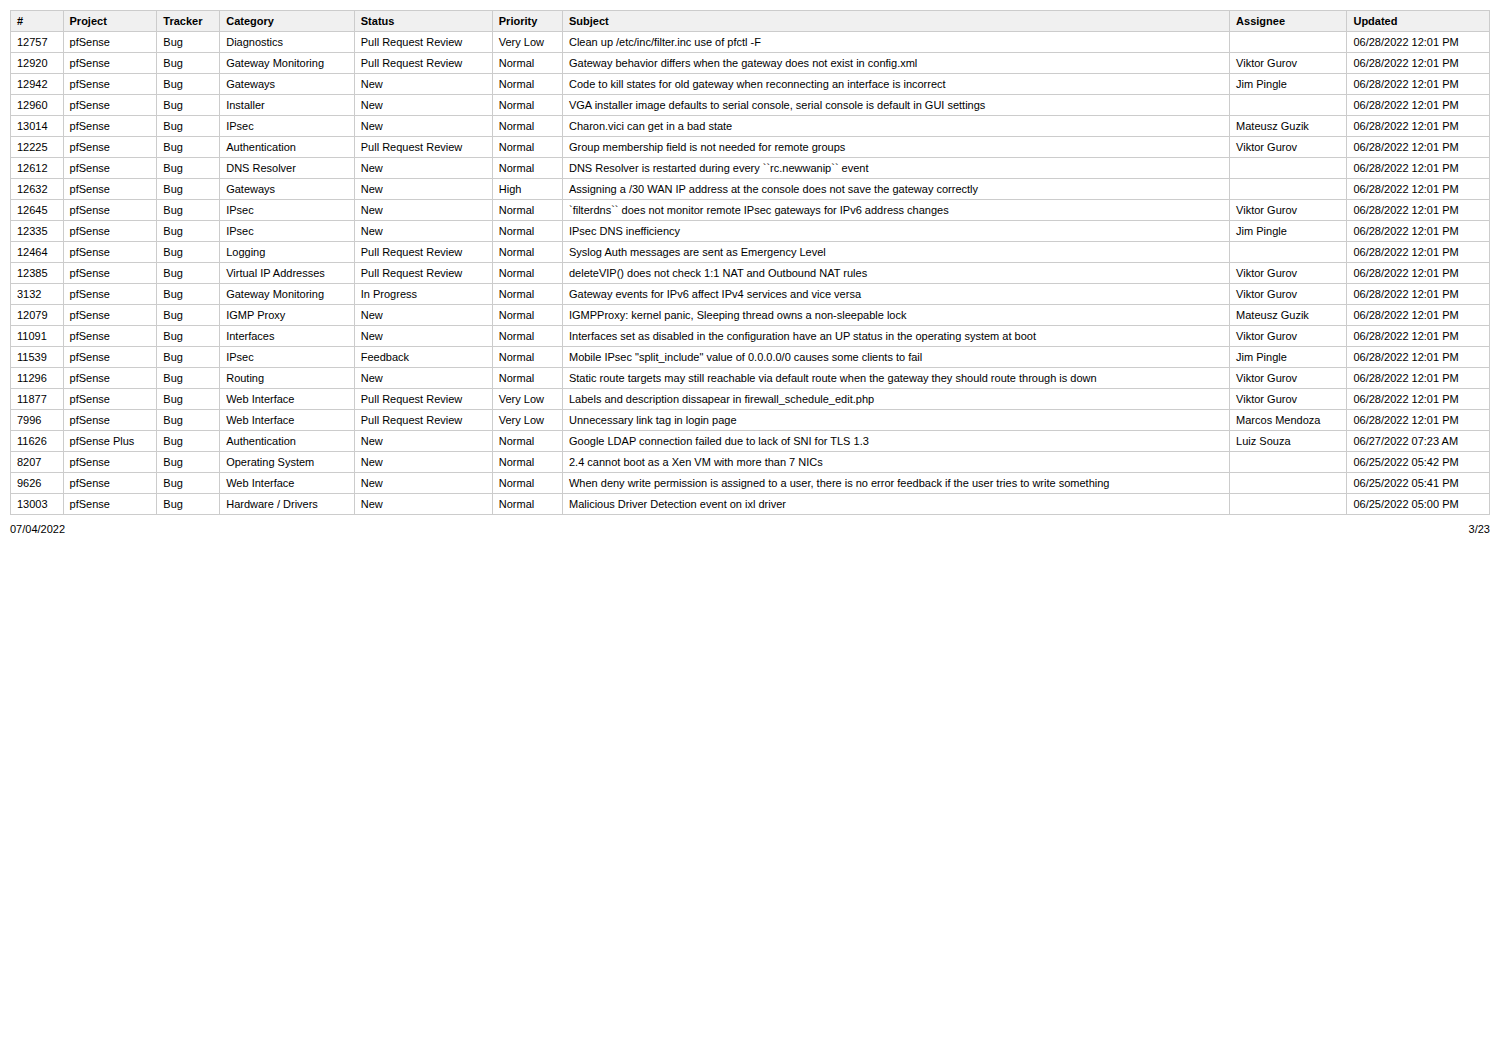| # | Project | Tracker | Category | Status | Priority | Subject | Assignee | Updated |
| --- | --- | --- | --- | --- | --- | --- | --- | --- |
| 12757 | pfSense | Bug | Diagnostics | Pull Request Review | Very Low | Clean up /etc/inc/filter.inc use of pfctl -F | | 06/28/2022 12:01 PM |
| 12920 | pfSense | Bug | Gateway Monitoring | Pull Request Review | Normal | Gateway behavior differs when the gateway does not exist in config.xml | Viktor Gurov | 06/28/2022 12:01 PM |
| 12942 | pfSense | Bug | Gateways | New | Normal | Code to kill states for old gateway when reconnecting an interface is incorrect | Jim Pingle | 06/28/2022 12:01 PM |
| 12960 | pfSense | Bug | Installer | New | Normal | VGA installer image defaults to serial console, serial console is default in GUI settings | | 06/28/2022 12:01 PM |
| 13014 | pfSense | Bug | IPsec | New | Normal | Charon.vici can get in a bad state | Mateusz Guzik | 06/28/2022 12:01 PM |
| 12225 | pfSense | Bug | Authentication | Pull Request Review | Normal | Group membership field is not needed for remote groups | Viktor Gurov | 06/28/2022 12:01 PM |
| 12612 | pfSense | Bug | DNS Resolver | New | Normal | DNS Resolver is restarted during every ``rc.newwanip`` event | | 06/28/2022 12:01 PM |
| 12632 | pfSense | Bug | Gateways | New | High | Assigning a /30 WAN IP address at the console does not save the gateway correctly | | 06/28/2022 12:01 PM |
| 12645 | pfSense | Bug | IPsec | New | Normal | `filterdns`` does not monitor remote IPsec gateways for IPv6 address changes | Viktor Gurov | 06/28/2022 12:01 PM |
| 12335 | pfSense | Bug | IPsec | New | Normal | IPsec DNS inefficiency | Jim Pingle | 06/28/2022 12:01 PM |
| 12464 | pfSense | Bug | Logging | Pull Request Review | Normal | Syslog Auth messages are sent as Emergency Level | | 06/28/2022 12:01 PM |
| 12385 | pfSense | Bug | Virtual IP Addresses | Pull Request Review | Normal | deleteVIP() does not check 1:1 NAT and Outbound NAT rules | Viktor Gurov | 06/28/2022 12:01 PM |
| 3132 | pfSense | Bug | Gateway Monitoring | In Progress | Normal | Gateway events for IPv6 affect IPv4 services and vice versa | Viktor Gurov | 06/28/2022 12:01 PM |
| 12079 | pfSense | Bug | IGMP Proxy | New | Normal | IGMPProxy: kernel panic, Sleeping thread owns a non-sleepable lock | Mateusz Guzik | 06/28/2022 12:01 PM |
| 11091 | pfSense | Bug | Interfaces | New | Normal | Interfaces set as disabled in the configuration have an UP status in the operating system at boot | Viktor Gurov | 06/28/2022 12:01 PM |
| 11539 | pfSense | Bug | IPsec | Feedback | Normal | Mobile IPsec "split_include" value of 0.0.0.0/0 causes some clients to fail | Jim Pingle | 06/28/2022 12:01 PM |
| 11296 | pfSense | Bug | Routing | New | Normal | Static route targets may still reachable via default route when the gateway they should route through is down | Viktor Gurov | 06/28/2022 12:01 PM |
| 11877 | pfSense | Bug | Web Interface | Pull Request Review | Very Low | Labels and description dissapear in firewall_schedule_edit.php | Viktor Gurov | 06/28/2022 12:01 PM |
| 7996 | pfSense | Bug | Web Interface | Pull Request Review | Very Low | Unnecessary link tag in login page | Marcos Mendoza | 06/28/2022 12:01 PM |
| 11626 | pfSense Plus | Bug | Authentication | New | Normal | Google LDAP connection failed due to lack of SNI for TLS 1.3 | Luiz Souza | 06/27/2022 07:23 AM |
| 8207 | pfSense | Bug | Operating System | New | Normal | 2.4 cannot boot as a Xen VM with more than 7 NICs | | 06/25/2022 05:42 PM |
| 9626 | pfSense | Bug | Web Interface | New | Normal | When deny write permission is assigned to a user, there is no error feedback if the user tries to write something | | 06/25/2022 05:41 PM |
| 13003 | pfSense | Bug | Hardware / Drivers | New | Normal | Malicious Driver Detection event on ixl driver | | 06/25/2022 05:00 PM |
07/04/2022
3/23